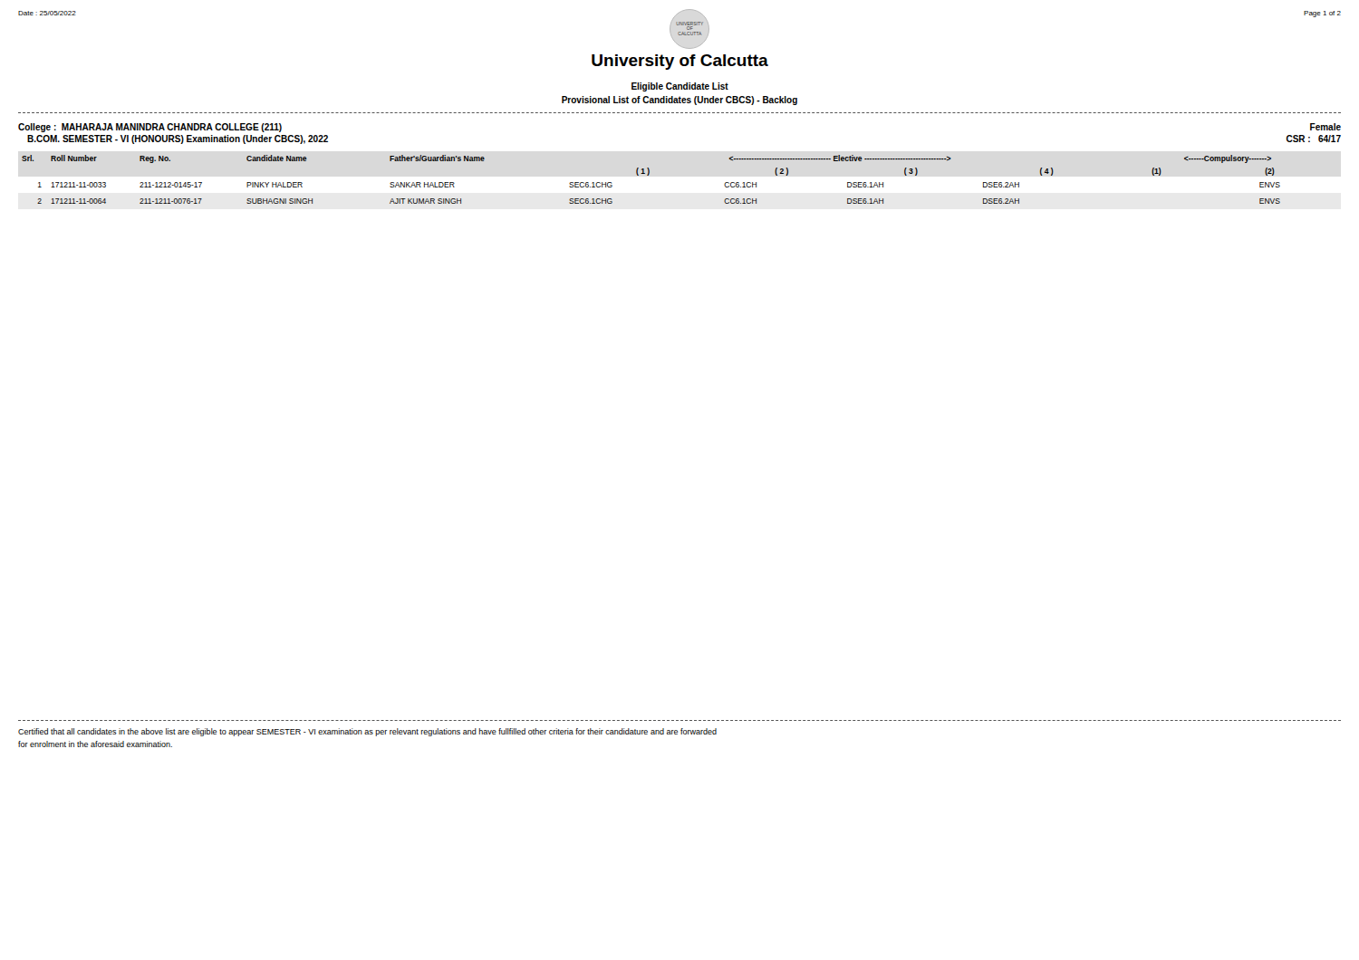Date : 25/05/2022
UNIVERSITY
OF
CALCUTTA
Page 1 of 2
University of Calcutta
Eligible Candidate List
Provisional List of Candidates (Under CBCS) - Backlog
College : MAHARAJA MANINDRA CHANDRA COLLEGE (211) Female
B.COM. SEMESTER - VI (HONOURS) Examination (Under CBCS), 2022 CSR : 64/17
| Srl. | Roll Number | Reg. No. | Candidate Name | Father's/Guardian's Name | <-------------------------------------- Elective --------------------------------> | <------Compulsory-------> |
| --- | --- | --- | --- | --- | --- | --- |
| | | | | | ( 1 ) | ( 2 ) | ( 3 ) | ( 4 ) | (1) | (2) |
| 1 | 171211-11-0033 | 211-1212-0145-17 | PINKY HALDER | SANKAR HALDER | SEC6.1CHG | CC6.1CH | DSE6.1AH | DSE6.2AH | | ENVS |
| 2 | 171211-11-0064 | 211-1211-0076-17 | SUBHAGNI SINGH | AJIT KUMAR SINGH | SEC6.1CHG | CC6.1CH | DSE6.1AH | DSE6.2AH | | ENVS |
Certified that all candidates in the above list are eligible to appear SEMESTER - VI examination as per relevant regulations and have fullfilled other criteria for their candidature and are forwarded
for enrolment in the aforesaid examination.